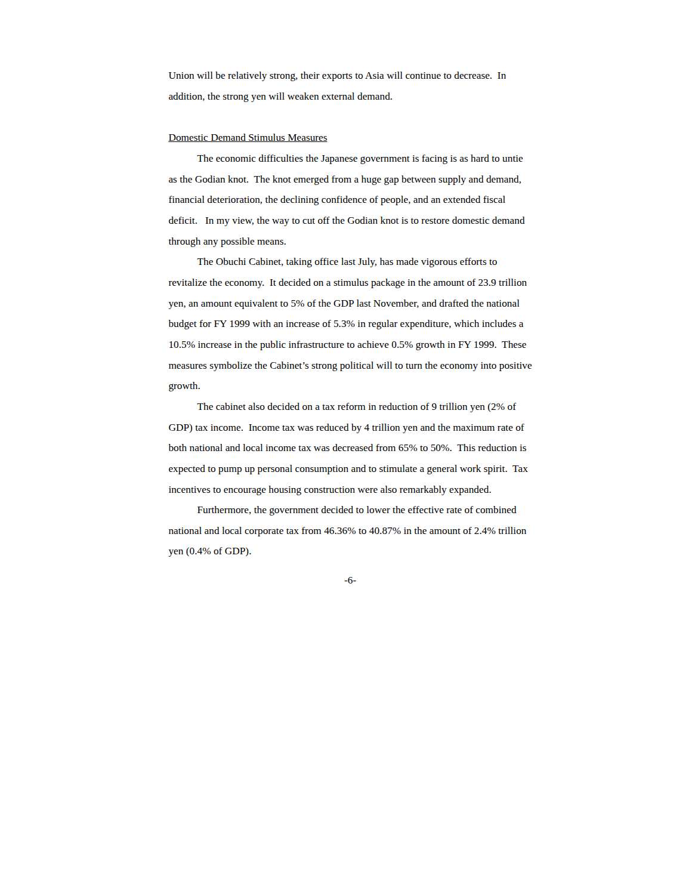Union will be relatively strong, their exports to Asia will continue to decrease. In addition, the strong yen will weaken external demand.
Domestic Demand Stimulus Measures
The economic difficulties the Japanese government is facing is as hard to untie as the Godian knot. The knot emerged from a huge gap between supply and demand, financial deterioration, the declining confidence of people, and an extended fiscal deficit. In my view, the way to cut off the Godian knot is to restore domestic demand through any possible means.
The Obuchi Cabinet, taking office last July, has made vigorous efforts to revitalize the economy. It decided on a stimulus package in the amount of 23.9 trillion yen, an amount equivalent to 5% of the GDP last November, and drafted the national budget for FY 1999 with an increase of 5.3% in regular expenditure, which includes a 10.5% increase in the public infrastructure to achieve 0.5% growth in FY 1999. These measures symbolize the Cabinet’s strong political will to turn the economy into positive growth.
The cabinet also decided on a tax reform in reduction of 9 trillion yen (2% of GDP) tax income. Income tax was reduced by 4 trillion yen and the maximum rate of both national and local income tax was decreased from 65% to 50%. This reduction is expected to pump up personal consumption and to stimulate a general work spirit. Tax incentives to encourage housing construction were also remarkably expanded.
Furthermore, the government decided to lower the effective rate of combined national and local corporate tax from 46.36% to 40.87% in the amount of 2.4% trillion yen (0.4% of GDP).
-6-